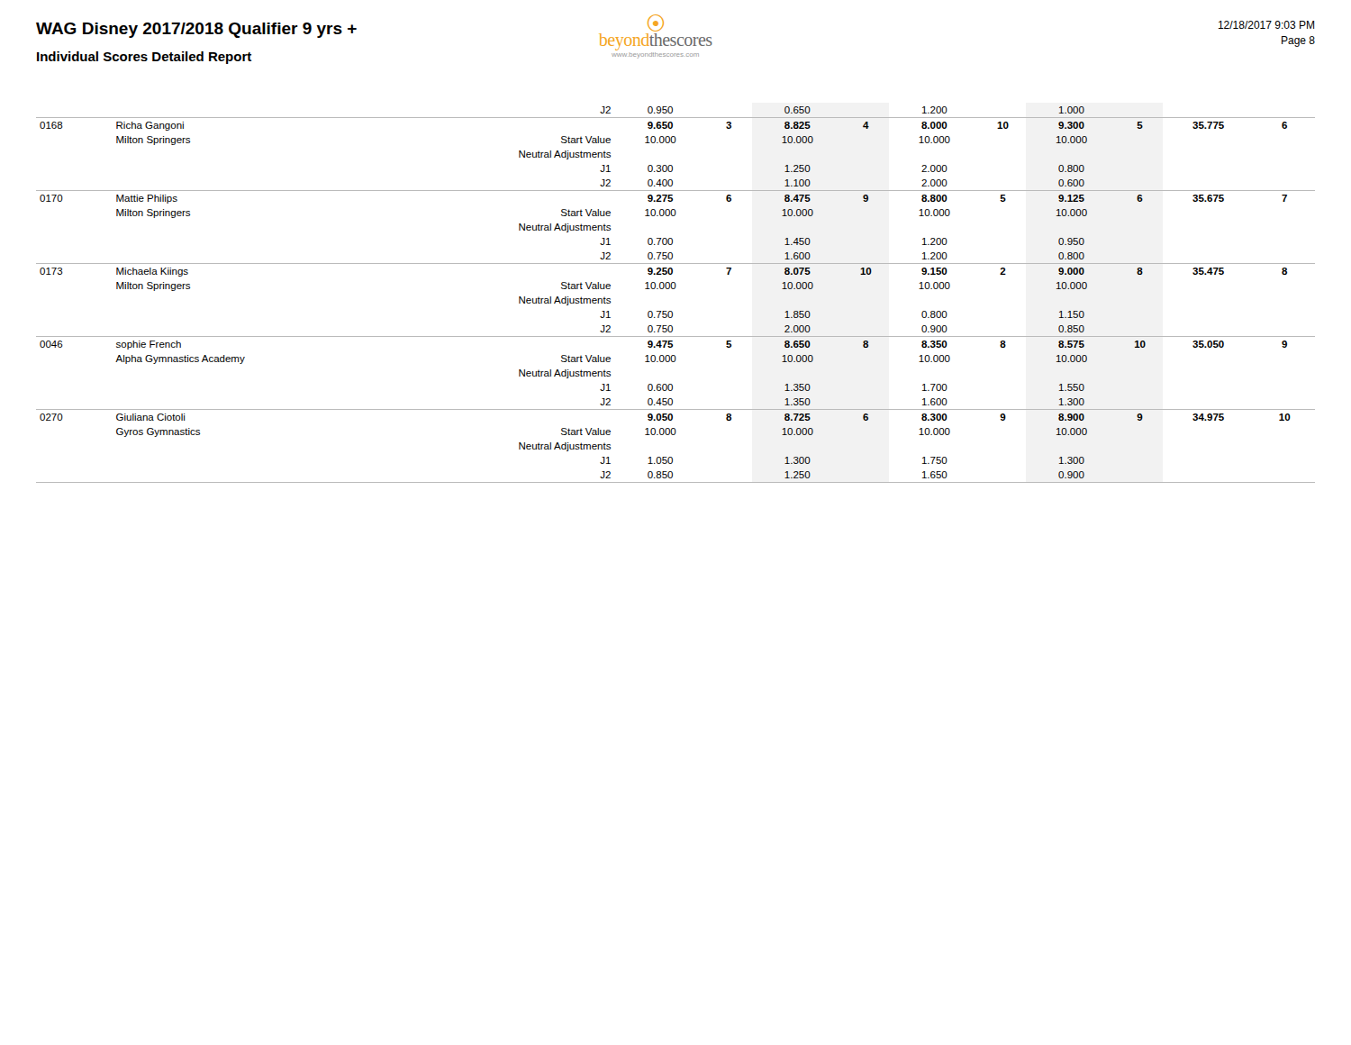WAG Disney 2017/2018 Qualifier 9 yrs +
Individual Scores Detailed Report
⦿
beyondthescores
www.beyondthescores.com
12/18/2017 9:03 PM
Page 8
| | | J2 | 0.950 | | 0.650 | | 1.200 | | 1.000 | | | |
| 0168 | Richa Gangoni | | 9.650 | 3 | 8.825 | 4 | 8.000 | 10 | 9.300 | 5 | 35.775 | 6 |
| | Milton Springers | Start Value | 10.000 | | 10.000 | | 10.000 | | 10.000 | | | |
| | | Neutral Adjustments | | | | | | | | | | |
| | | J1 | 0.300 | | 1.250 | | 2.000 | | 0.800 | | | |
| | | J2 | 0.400 | | 1.100 | | 2.000 | | 0.600 | | | |
| 0170 | Mattie Philips | | 9.275 | 6 | 8.475 | 9 | 8.800 | 5 | 9.125 | 6 | 35.675 | 7 |
| | Milton Springers | Start Value | 10.000 | | 10.000 | | 10.000 | | 10.000 | | | |
| | | Neutral Adjustments | | | | | | | | | | |
| | | J1 | 0.700 | | 1.450 | | 1.200 | | 0.950 | | | |
| | | J2 | 0.750 | | 1.600 | | 1.200 | | 0.800 | | | |
| 0173 | Michaela Kiings | | 9.250 | 7 | 8.075 | 10 | 9.150 | 2 | 9.000 | 8 | 35.475 | 8 |
| | Milton Springers | Start Value | 10.000 | | 10.000 | | 10.000 | | 10.000 | | | |
| | | Neutral Adjustments | | | | | | | | | | |
| | | J1 | 0.750 | | 1.850 | | 0.800 | | 1.150 | | | |
| | | J2 | 0.750 | | 2.000 | | 0.900 | | 0.850 | | | |
| 0046 | sophie French | | 9.475 | 5 | 8.650 | 8 | 8.350 | 8 | 8.575 | 10 | 35.050 | 9 |
| | Alpha Gymnastics Academy | Start Value | 10.000 | | 10.000 | | 10.000 | | 10.000 | | | |
| | | Neutral Adjustments | | | | | | | | | | |
| | | J1 | 0.600 | | 1.350 | | 1.700 | | 1.550 | | | |
| | | J2 | 0.450 | | 1.350 | | 1.600 | | 1.300 | | | |
| 0270 | Giuliana Ciotoli | | 9.050 | 8 | 8.725 | 6 | 8.300 | 9 | 8.900 | 9 | 34.975 | 10 |
| | Gyros Gymnastics | Start Value | 10.000 | | 10.000 | | 10.000 | | 10.000 | | | |
| | | Neutral Adjustments | | | | | | | | | | |
| | | J1 | 1.050 | | 1.300 | | 1.750 | | 1.300 | | | |
| | | J2 | 0.850 | | 1.250 | | 1.650 | | 0.900 | | | |